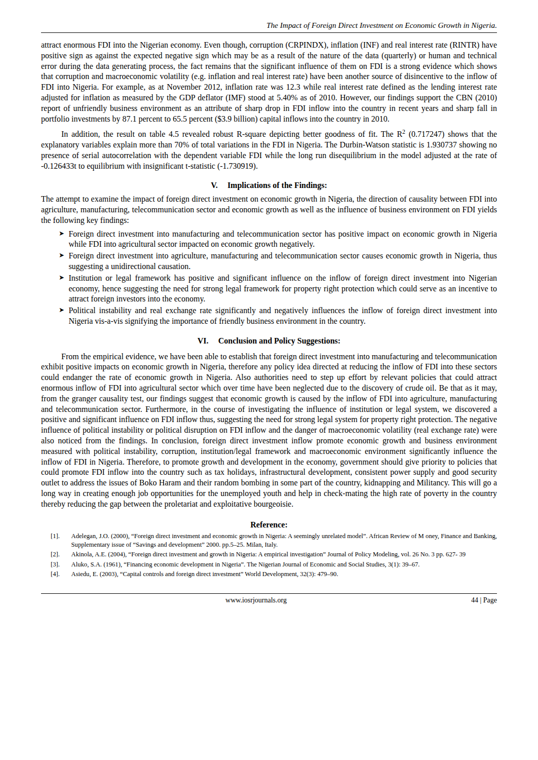The Impact of Foreign Direct Investment on Economic Growth in Nigeria.
attract enormous FDI into the Nigerian economy. Even though, corruption (CRPINDX), inflation (INF) and real interest rate (RINTR) have positive sign as against the expected negative sign which may be as a result of the nature of the data (quarterly) or human and technical error during the data generating process, the fact remains that the significant influence of them on FDI is a strong evidence which shows that corruption and macroeconomic volatility (e.g. inflation and real interest rate) have been another source of disincentive to the inflow of FDI into Nigeria. For example, as at November 2012, inflation rate was 12.3 while real interest rate defined as the lending interest rate adjusted for inflation as measured by the GDP deflator (IMF) stood at 5.40% as of 2010. However, our findings support the CBN (2010) report of unfriendly business environment as an attribute of sharp drop in FDI inflow into the country in recent years and sharp fall in portfolio investments by 87.1 percent to 65.5 percent ($3.9 billion) capital inflows into the country in 2010.
In addition, the result on table 4.5 revealed robust R-square depicting better goodness of fit. The R2 (0.717247) shows that the explanatory variables explain more than 70% of total variations in the FDI in Nigeria. The Durbin-Watson statistic is 1.930737 showing no presence of serial autocorrelation with the dependent variable FDI while the long run disequilibrium in the model adjusted at the rate of -0.126433t to equilibrium with insignificant t-statistic (-1.730919).
V. Implications of the Findings:
The attempt to examine the impact of foreign direct investment on economic growth in Nigeria, the direction of causality between FDI into agriculture, manufacturing, telecommunication sector and economic growth as well as the influence of business environment on FDI yields the following key findings:
Foreign direct investment into manufacturing and telecommunication sector has positive impact on economic growth in Nigeria while FDI into agricultural sector impacted on economic growth negatively.
Foreign direct investment into agriculture, manufacturing and telecommunication sector causes economic growth in Nigeria, thus suggesting a unidirectional causation.
Institution or legal framework has positive and significant influence on the inflow of foreign direct investment into Nigerian economy, hence suggesting the need for strong legal framework for property right protection which could serve as an incentive to attract foreign investors into the economy.
Political instability and real exchange rate significantly and negatively influences the inflow of foreign direct investment into Nigeria vis-a-vis signifying the importance of friendly business environment in the country.
VI. Conclusion and Policy Suggestions:
From the empirical evidence, we have been able to establish that foreign direct investment into manufacturing and telecommunication exhibit positive impacts on economic growth in Nigeria, therefore any policy idea directed at reducing the inflow of FDI into these sectors could endanger the rate of economic growth in Nigeria. Also authorities need to step up effort by relevant policies that could attract enormous inflow of FDI into agricultural sector which over time have been neglected due to the discovery of crude oil. Be that as it may, from the granger causality test, our findings suggest that economic growth is caused by the inflow of FDI into agriculture, manufacturing and telecommunication sector. Furthermore, in the course of investigating the influence of institution or legal system, we discovered a positive and significant influence on FDI inflow thus, suggesting the need for strong legal system for property right protection. The negative influence of political instability or political disruption on FDI inflow and the danger of macroeconomic volatility (real exchange rate) were also noticed from the findings. In conclusion, foreign direct investment inflow promote economic growth and business environment measured with political instability, corruption, institution/legal framework and macroeconomic environment significantly influence the inflow of FDI in Nigeria. Therefore, to promote growth and development in the economy, government should give priority to policies that could promote FDI inflow into the country such as tax holidays, infrastructural development, consistent power supply and good security outlet to address the issues of Boko Haram and their random bombing in some part of the country, kidnapping and Militancy. This will go a long way in creating enough job opportunities for the unemployed youth and help in check-mating the high rate of poverty in the country thereby reducing the gap between the proletariat and exploitative bourgeoisie.
Reference:
| [1]. | Adelegan, J.O. (2000), “Foreign direct investment and economic growth in Nigeria: A seemingly unrelated model”. African Review of M oney, Finance and Banking, Supplementary issue of “Savings and development” 2000. pp.5–25. Milan, Italy. |
| [2]. | Akinola, A.E. (2004), “Foreign direct investment and growth in Nigeria: A empirical investigation” Journal of Policy Modeling, vol. 26 No. 3 pp. 627- 39 |
| [3]. | Aluko, S.A. (1961), “Financing economic development in Nigeria”. The Nigerian Journal of Economic and Social Studies, 3(1): 39–67. |
| [4]. | Asiedu, E. (2003), “Capital controls and foreign direct investment” World Development, 32(3): 479–90. |
www.iosrjournals.org
44 | Page